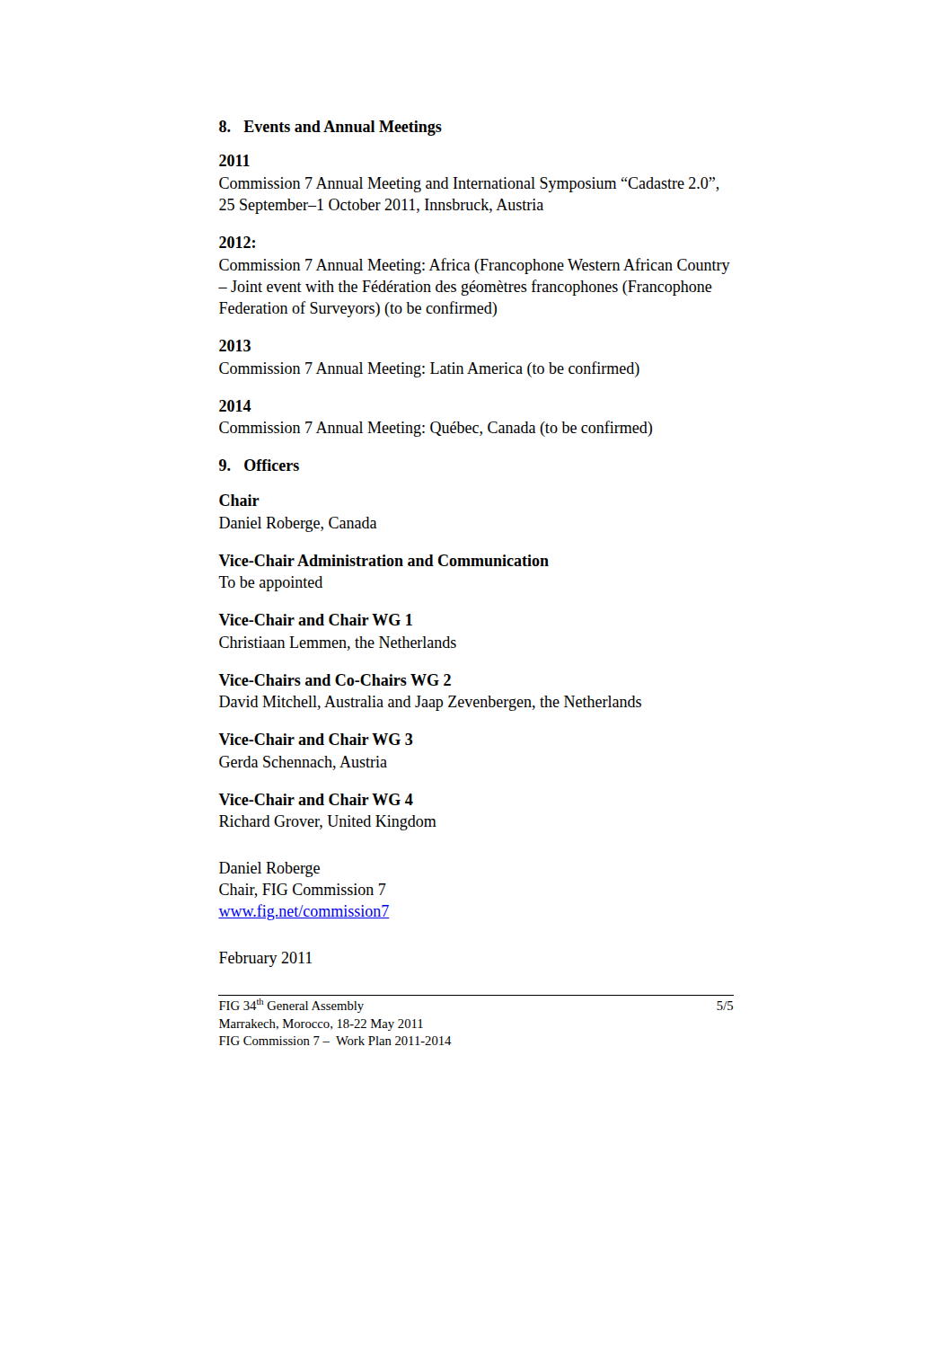8. Events and Annual Meetings
2011
Commission 7 Annual Meeting and International Symposium “Cadastre 2.0”, 25 September–1 October 2011, Innsbruck, Austria
2012:
Commission 7 Annual Meeting: Africa (Francophone Western African Country – Joint event with the Fédération des géomètres francophones (Francophone Federation of Surveyors) (to be confirmed)
2013
Commission 7 Annual Meeting: Latin America (to be confirmed)
2014
Commission 7 Annual Meeting: Québec, Canada (to be confirmed)
9. Officers
Chair
Daniel Roberge, Canada
Vice-Chair Administration and Communication
To be appointed
Vice-Chair and Chair WG 1
Christiaan Lemmen, the Netherlands
Vice-Chairs and Co-Chairs WG 2
David Mitchell, Australia and Jaap Zevenbergen, the Netherlands
Vice-Chair and Chair WG 3
Gerda Schennach, Austria
Vice-Chair and Chair WG 4
Richard Grover, United Kingdom
Daniel Roberge
Chair, FIG Commission 7
www.fig.net/commission7
February 2011
FIG 34th General Assembly
Marrakech, Morocco, 18-22 May 2011
FIG Commission 7 – Work Plan 2011-2014
5/5